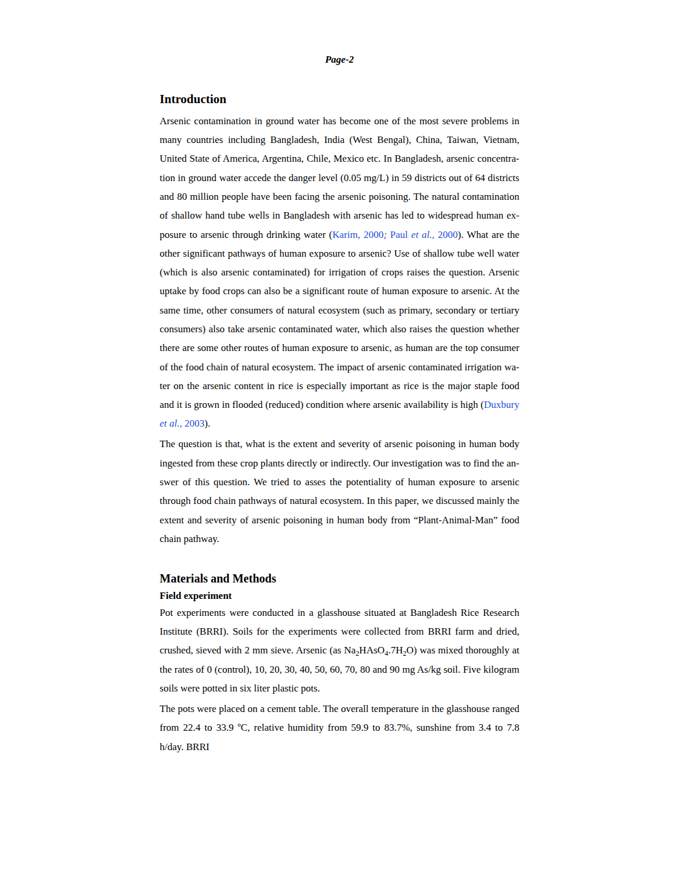Page-2
Introduction
Arsenic contamination in ground water has become one of the most severe problems in many countries including Bangladesh, India (West Bengal), China, Taiwan, Vietnam, United State of America, Argentina, Chile, Mexico etc. In Bangladesh, arsenic concentration in ground water accede the danger level (0.05 mg/L) in 59 districts out of 64 districts and 80 million people have been facing the arsenic poisoning. The natural contamination of shallow hand tube wells in Bangladesh with arsenic has led to widespread human exposure to arsenic through drinking water (Karim, 2000; Paul et al., 2000). What are the other significant pathways of human exposure to arsenic? Use of shallow tube well water (which is also arsenic contaminated) for irrigation of crops raises the question. Arsenic uptake by food crops can also be a significant route of human exposure to arsenic. At the same time, other consumers of natural ecosystem (such as primary, secondary or tertiary consumers) also take arsenic contaminated water, which also raises the question whether there are some other routes of human exposure to arsenic, as human are the top consumer of the food chain of natural ecosystem. The impact of arsenic contaminated irrigation water on the arsenic content in rice is especially important as rice is the major staple food and it is grown in flooded (reduced) condition where arsenic availability is high (Duxbury et al., 2003).
The question is that, what is the extent and severity of arsenic poisoning in human body ingested from these crop plants directly or indirectly. Our investigation was to find the answer of this question. We tried to asses the potentiality of human exposure to arsenic through food chain pathways of natural ecosystem. In this paper, we discussed mainly the extent and severity of arsenic poisoning in human body from “Plant-Animal-Man” food chain pathway.
Materials and Methods
Field experiment
Pot experiments were conducted in a glasshouse situated at Bangladesh Rice Research Institute (BRRI). Soils for the experiments were collected from BRRI farm and dried, crushed, sieved with 2 mm sieve. Arsenic (as Na2HAsO4.7H2O) was mixed thoroughly at the rates of 0 (control), 10, 20, 30, 40, 50, 60, 70, 80 and 90 mg As/kg soil. Five kilogram soils were potted in six liter plastic pots.
The pots were placed on a cement table. The overall temperature in the glasshouse ranged from 22.4 to 33.9 ºC, relative humidity from 59.9 to 83.7%, sunshine from 3.4 to 7.8 h/day. BRRI